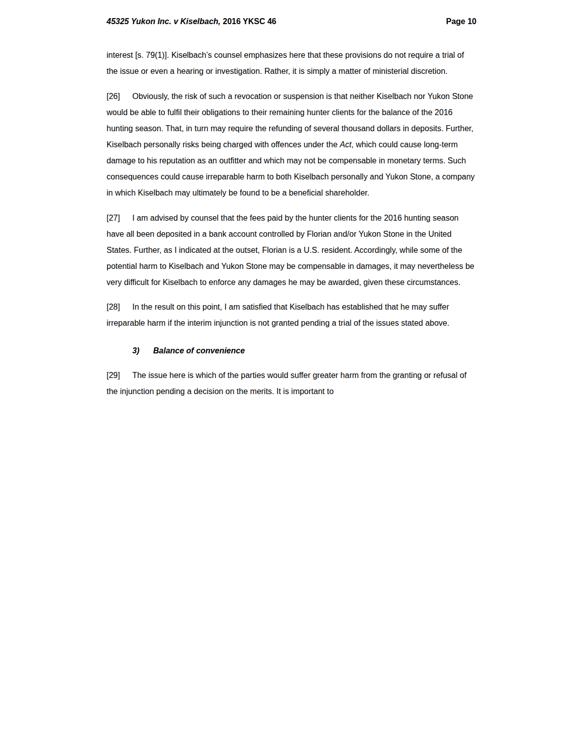45325 Yukon Inc. v Kiselbach, 2016 YKSC 46 Page 10
interest [s. 79(1)]. Kiselbach’s counsel emphasizes here that these provisions do not require a trial of the issue or even a hearing or investigation. Rather, it is simply a matter of ministerial discretion.
[26] Obviously, the risk of such a revocation or suspension is that neither Kiselbach nor Yukon Stone would be able to fulfil their obligations to their remaining hunter clients for the balance of the 2016 hunting season. That, in turn may require the refunding of several thousand dollars in deposits. Further, Kiselbach personally risks being charged with offences under the Act, which could cause long-term damage to his reputation as an outfitter and which may not be compensable in monetary terms. Such consequences could cause irreparable harm to both Kiselbach personally and Yukon Stone, a company in which Kiselbach may ultimately be found to be a beneficial shareholder.
[27] I am advised by counsel that the fees paid by the hunter clients for the 2016 hunting season have all been deposited in a bank account controlled by Florian and/or Yukon Stone in the United States. Further, as I indicated at the outset, Florian is a U.S. resident. Accordingly, while some of the potential harm to Kiselbach and Yukon Stone may be compensable in damages, it may nevertheless be very difficult for Kiselbach to enforce any damages he may be awarded, given these circumstances.
[28] In the result on this point, I am satisfied that Kiselbach has established that he may suffer irreparable harm if the interim injunction is not granted pending a trial of the issues stated above.
3) Balance of convenience
[29] The issue here is which of the parties would suffer greater harm from the granting or refusal of the injunction pending a decision on the merits. It is important to